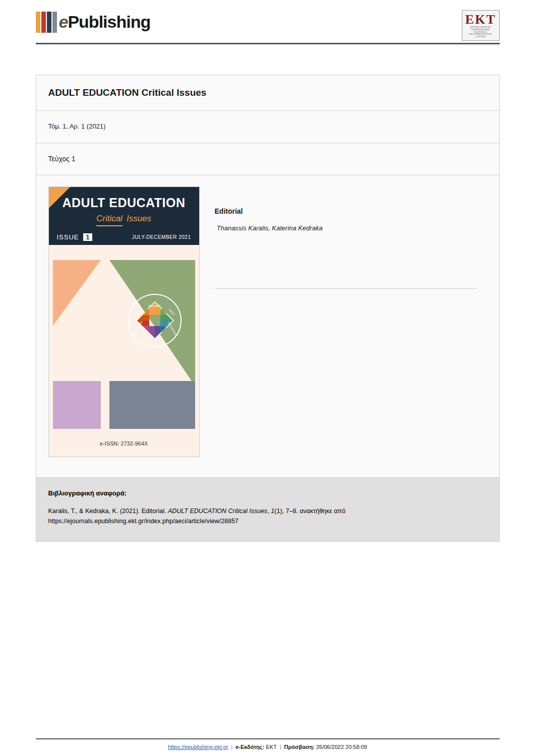e Publishing
EKT
ΕΘΝΙΚΟ ΚΕΝΤΡΟ
ΤΕΚΜΗΡΙΩΣΗΣ
NATIONAL
DOCUMENTATION
CENTRE
ADULT EDUCATION Critical Issues
Τόμ. 1, Αρ. 1 (2021)
Τεύχος 1
ADULT EDUCATION
Critical Issues
ISSUE 1
JULY-DECEMBER 2021
HELLENIC ADULT ASSOCIATION EDUCATION
e-ISSN: 2732-964X
Editorial
Thanassis Karalis, Katerina Kedraka
Βιβλιογραφική αναφορά:
Karalis, T., & Kedraka, K. (2021). Editorial. ADULT EDUCATION Critical Issues, 1(1), 7–8. ανακτήθηκε από https://ejournals.epublishing.ekt.gr/index.php/aeci/article/view/28857
https://epublishing.ekt.gr|e-Εκδότης: EKT|Πρόσβαση: 26/06/2022 20:58:09